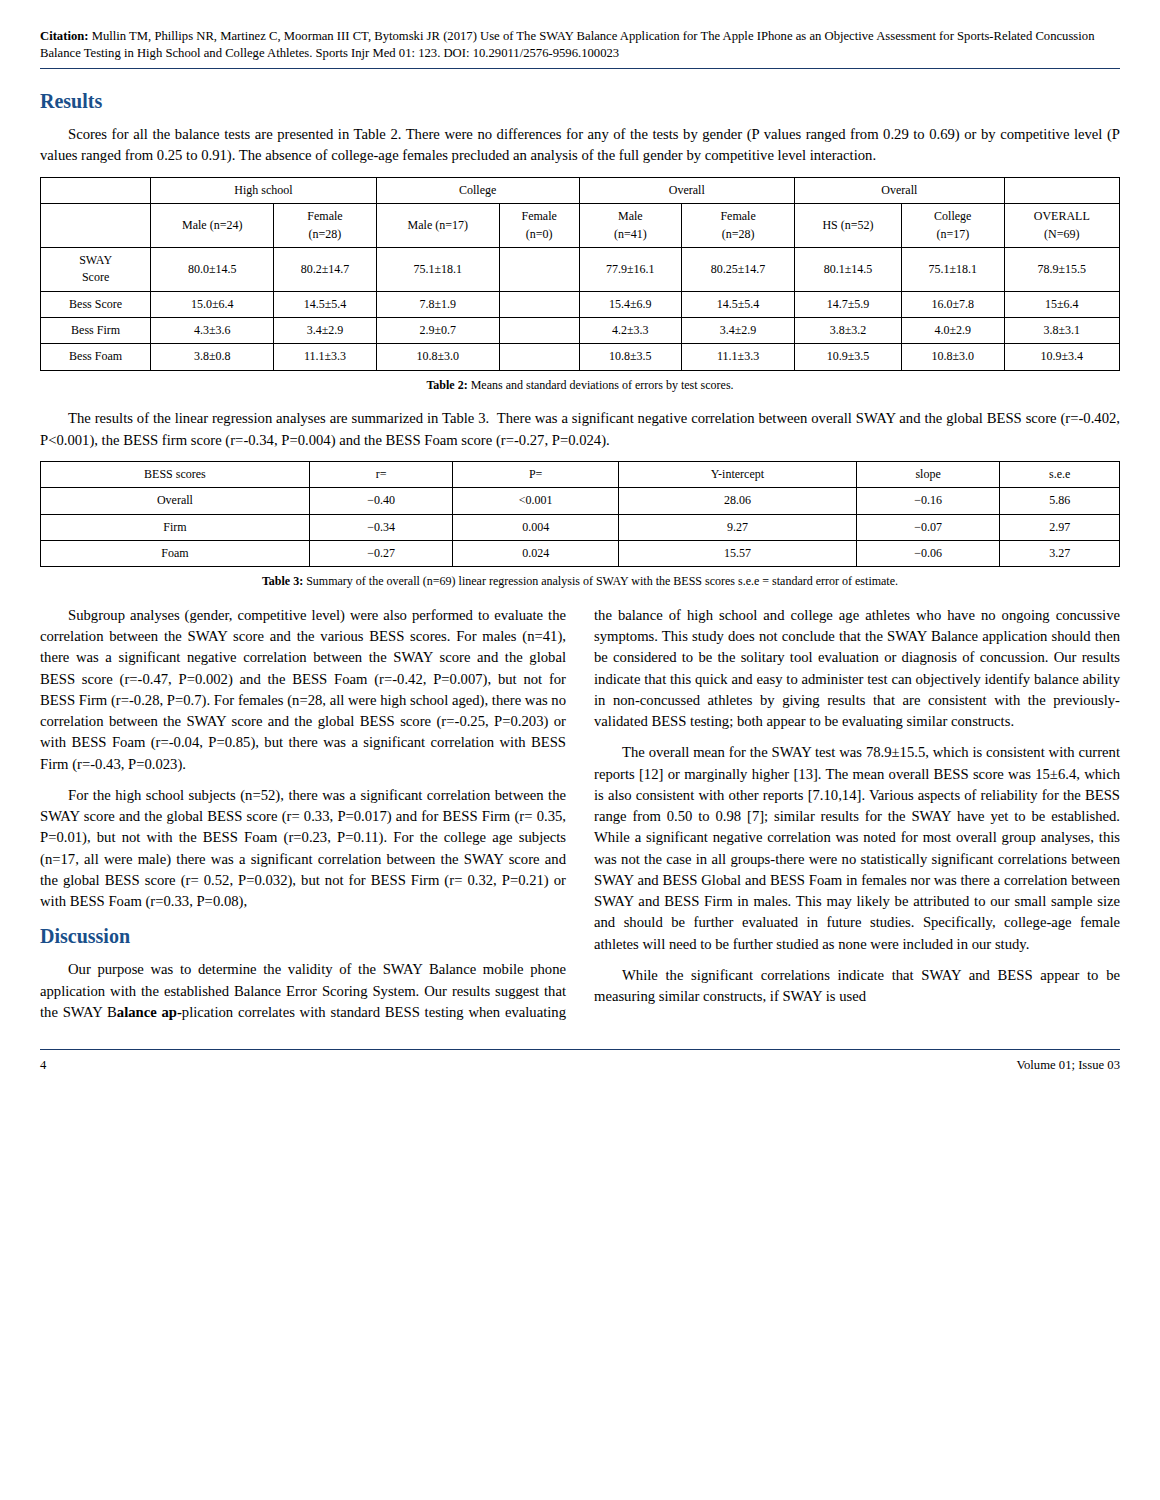Citation: Mullin TM, Phillips NR, Martinez C, Moorman III CT, Bytomski JR (2017) Use of The SWAY Balance Application for The Apple IPhone as an Objective Assessment for Sports-Related Concussion Balance Testing in High School and College Athletes. Sports Injr Med 01: 123. DOI: 10.29011/2576-9596.100023
Results
Scores for all the balance tests are presented in Table 2. There were no differences for any of the tests by gender (P values ranged from 0.29 to 0.69) or by competitive level (P values ranged from 0.25 to 0.91). The absence of college-age females precluded an analysis of the full gender by competitive level interaction.
| | High school | College | Overall | Overall | |
| --- | --- | --- | --- | --- | --- |
| | Male (n=24) | Female (n=28) | Male (n=17) | Female (n=0) | Male (n=41) | Female (n=28) | HS (n=52) | College (n=17) | OVERALL (N=69) |
| SWAY Score | 80.0±14.5 | 80.2±14.7 | 75.1±18.1 | | 77.9±16.1 | 80.25±14.7 | 80.1±14.5 | 75.1±18.1 | 78.9±15.5 |
| Bess Score | 15.0±6.4 | 14.5±5.4 | 7.8±1.9 | | 15.4±6.9 | 14.5±5.4 | 14.7±5.9 | 16.0±7.8 | 15±6.4 |
| Bess Firm | 4.3±3.6 | 3.4±2.9 | 2.9±0.7 | | 4.2±3.3 | 3.4±2.9 | 3.8±3.2 | 4.0±2.9 | 3.8±3.1 |
| Bess Foam | 3.8±0.8 | 11.1±3.3 | 10.8±3.0 | | 10.8±3.5 | 11.1±3.3 | 10.9±3.5 | 10.8±3.0 | 10.9±3.4 |
Table 2: Means and standard deviations of errors by test scores.
The results of the linear regression analyses are summarized in Table 3. There was a significant negative correlation between overall SWAY and the global BESS score (r=-0.402, P<0.001), the BESS firm score (r=-0.34, P=0.004) and the BESS Foam score (r=-0.27, P=0.024).
| BESS scores | r= | P= | Y-intercept | slope | s.e.e |
| --- | --- | --- | --- | --- | --- |
| Overall | −0.40 | <0.001 | 28.06 | −0.16 | 5.86 |
| Firm | −0.34 | 0.004 | 9.27 | −0.07 | 2.97 |
| Foam | −0.27 | 0.024 | 15.57 | −0.06 | 3.27 |
Table 3: Summary of the overall (n=69) linear regression analysis of SWAY with the BESS scores s.e.e = standard error of estimate.
Subgroup analyses (gender, competitive level) were also performed to evaluate the correlation between the SWAY score and the various BESS scores. For males (n=41), there was a significant negative correlation between the SWAY score and the global BESS score (r=-0.47, P=0.002) and the BESS Foam (r=-0.42, P=0.007), but not for BESS Firm (r=-0.28, P=0.7). For females (n=28, all were high school aged), there was no correlation between the SWAY score and the global BESS score (r=-0.25, P=0.203) or with BESS Foam (r=-0.04, P=0.85), but there was a significant correlation with BESS Firm (r=-0.43, P=0.023).
For the high school subjects (n=52), there was a significant correlation between the SWAY score and the global BESS score (r= 0.33, P=0.017) and for BESS Firm (r= 0.35, P=0.01), but not with the BESS Foam (r=0.23, P=0.11). For the college age subjects (n=17, all were male) there was a significant correlation between the SWAY score and the global BESS score (r= 0.52, P=0.032), but not for BESS Firm (r= 0.32, P=0.21) or with BESS Foam (r=0.33, P=0.08),
Discussion
Our purpose was to determine the validity of the SWAY Balance mobile phone application with the established Balance Error Scoring System. Our results suggest that the SWAY Balance ap-plication correlates with standard BESS testing when evaluating the balance of high school and college age athletes who have no ongoing concussive symptoms. This study does not conclude that the SWAY Balance application should then be considered to be the solitary tool evaluation or diagnosis of concussion. Our results indicate that this quick and easy to administer test can objectively identify balance ability in non-concussed athletes by giving results that are consistent with the previously-validated BESS testing; both appear to be evaluating similar constructs.
The overall mean for the SWAY test was 78.9±15.5, which is consistent with current reports [12] or marginally higher [13]. The mean overall BESS score was 15±6.4, which is also consistent with other reports [7.10,14]. Various aspects of reliability for the BESS range from 0.50 to 0.98 [7]; similar results for the SWAY have yet to be established. While a significant negative correlation was noted for most overall group analyses, this was not the case in all groups-there were no statistically significant correlations between SWAY and BESS Global and BESS Foam in females nor was there a correlation between SWAY and BESS Firm in males. This may likely be attributed to our small sample size and should be further evaluated in future studies. Specifically, college-age female athletes will need to be further studied as none were included in our study.
While the significant correlations indicate that SWAY and BESS appear to be measuring similar constructs, if SWAY is used
4
Volume 01; Issue 03